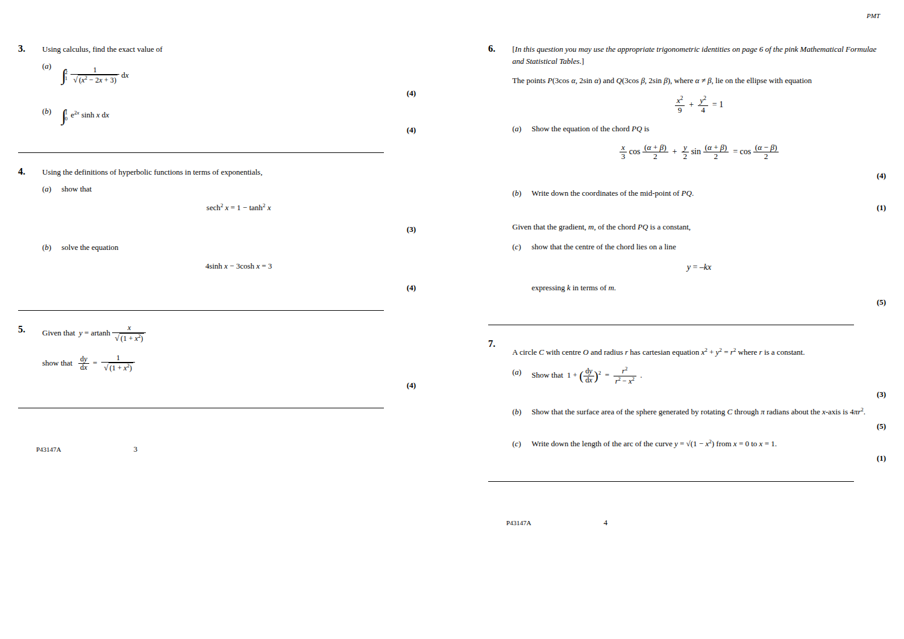PMT
3.
Using calculus, find the exact value of
(a)
∫21 1√(x2 − 2x + 3) dx
(4)
(b)
∫10 e2x sinh x dx
(4)
4.
Using the definitions of hyperbolic functions in terms of exponentials,
(a)
show that
sech2 x = 1 − tanh2 x
(3)
(b)
solve the equation
4sinh x − 3cosh x = 3
(4)
5.
Given that y = artanh x√(1 + x2)
show that dy dx = 1√(1 + x2)
(4)
P43147A 3
6.
[In this question you may use the appropriate trigonometric identities on page 6 of the pink Mathematical Formulae and Statistical Tables.]
The points P(3cos α, 2sin α) and Q(3cos β, 2sin β), where α ≠ β, lie on the ellipse with equation
x29 + y24 = 1
(a)
Show the equation of the chord PQ is
x 3 cos (α + β) 2 + y 2 sin (α + β) 2 = cos (α − β) 2
(4)
(b)
Write down the coordinates of the mid-point of PQ.
(1)
Given that the gradient, m, of the chord PQ is a constant,
(c)
show that the centre of the chord lies on a line
y = –kx
expressing k in terms of m.
(5)
7.
A circle C with centre O and radius r has cartesian equation x2 + y2 = r2 where r is a constant.
(a)
Show that 1 + (dy dx)2 = r2 r2 − x2 .
(3)
(b)
Show that the surface area of the sphere generated by rotating C through π radians about the x-axis is 4πr2.
(5)
(c)
Write down the length of the arc of the curve y = √(1 − x2) from x = 0 to x = 1.
(1)
P43147A 4